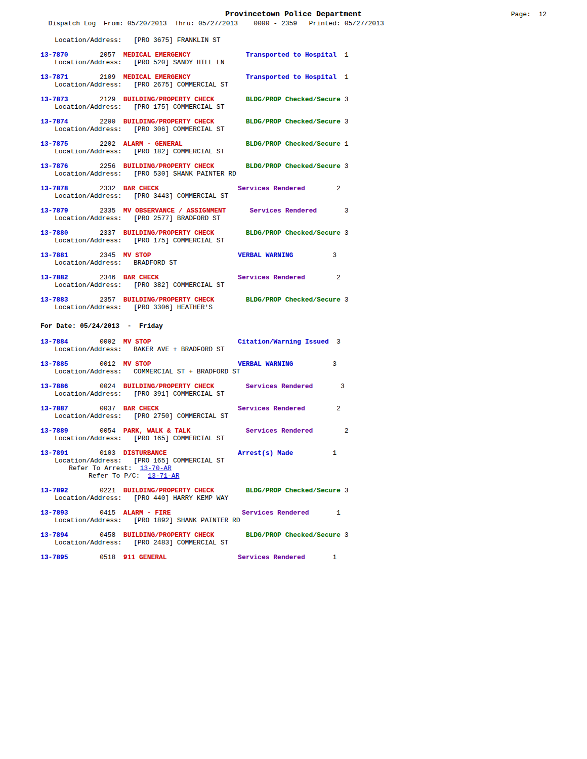Provincetown Police Department
Page: 12
Dispatch Log From: 05/20/2013 Thru: 05/27/2013 0000 - 2359 Printed: 05/27/2013
Location/Address: [PRO 3675] FRANKLIN ST
13-7870 2057 MEDICAL EMERGENCY Transported to Hospital 1
Location/Address: [PRO 520] SANDY HILL LN
13-7871 2109 MEDICAL EMERGENCY Transported to Hospital 1
Location/Address: [PRO 2675] COMMERCIAL ST
13-7873 2129 BUILDING/PROPERTY CHECK BLDG/PROP Checked/Secure 3
Location/Address: [PRO 175] COMMERCIAL ST
13-7874 2200 BUILDING/PROPERTY CHECK BLDG/PROP Checked/Secure 3
Location/Address: [PRO 306] COMMERCIAL ST
13-7875 2202 ALARM - GENERAL BLDG/PROP Checked/Secure 1
Location/Address: [PRO 182] COMMERCIAL ST
13-7876 2256 BUILDING/PROPERTY CHECK BLDG/PROP Checked/Secure 3
Location/Address: [PRO 530] SHANK PAINTER RD
13-7878 2332 BAR CHECK Services Rendered 2
Location/Address: [PRO 3443] COMMERCIAL ST
13-7879 2335 MV OBSERVANCE / ASSIGNMENT Services Rendered 3
Location/Address: [PRO 2577] BRADFORD ST
13-7880 2337 BUILDING/PROPERTY CHECK BLDG/PROP Checked/Secure 3
Location/Address: [PRO 175] COMMERCIAL ST
13-7881 2345 MV STOP VERBAL WARNING 3
Location/Address: BRADFORD ST
13-7882 2346 BAR CHECK Services Rendered 2
Location/Address: [PRO 382] COMMERCIAL ST
13-7883 2357 BUILDING/PROPERTY CHECK BLDG/PROP Checked/Secure 3
Location/Address: [PRO 3306] HEATHER'S
For Date: 05/24/2013 - Friday
13-7884 0002 MV STOP Citation/Warning Issued 3
Location/Address: BAKER AVE + BRADFORD ST
13-7885 0012 MV STOP VERBAL WARNING 3
Location/Address: COMMERCIAL ST + BRADFORD ST
13-7886 0024 BUILDING/PROPERTY CHECK Services Rendered 3
Location/Address: [PRO 391] COMMERCIAL ST
13-7887 0037 BAR CHECK Services Rendered 2
Location/Address: [PRO 2750] COMMERCIAL ST
13-7889 0054 PARK, WALK & TALK Services Rendered 2
Location/Address: [PRO 165] COMMERCIAL ST
13-7891 0103 DISTURBANCE Arrest(s) Made 1
Location/Address: [PRO 165] COMMERCIAL ST
Refer To Arrest: 13-70-AR
Refer To P/C: 13-71-AR
13-7892 0221 BUILDING/PROPERTY CHECK BLDG/PROP Checked/Secure 3
Location/Address: [PRO 440] HARRY KEMP WAY
13-7893 0415 ALARM - FIRE Services Rendered 1
Location/Address: [PRO 1892] SHANK PAINTER RD
13-7894 0458 BUILDING/PROPERTY CHECK BLDG/PROP Checked/Secure 3
Location/Address: [PRO 2483] COMMERCIAL ST
13-7895 0518 911 GENERAL Services Rendered 1